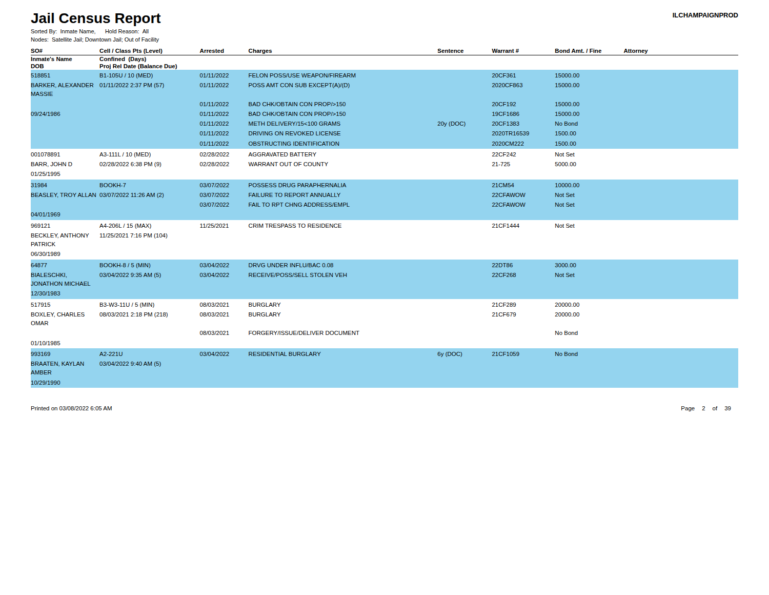ILCHAMPAIGNPROD
Jail Census Report
Sorted By: Inmate Name, Hold Reason: All
Nodes: Satellite Jail; Downtown Jail; Out of Facility
| SO# | Cell / Class Pts (Level) | Arrested | Charges | Sentence | Warrant # | Bond Amt. / Fine | Attorney |
| --- | --- | --- | --- | --- | --- | --- | --- |
| Inmate's Name | Confined (Days) | | | | | | |
| DOB | Proj Rel Date (Balance Due) | | | | | | |
| 518851 | B1-105U / 10 (MED) | 01/11/2022 | FELON POSS/USE WEAPON/FIREARM | | 20CF361 | 15000.00 | |
| BARKER, ALEXANDER MASSIE | 01/11/2022 2:37 PM (57) | 01/11/2022 | POSS AMT CON SUB EXCEPT(A)/(D) | | 2020CF863 | 15000.00 | |
| | | 01/11/2022 | BAD CHK/OBTAIN CON PROP/>150 | | 20CF192 | 15000.00 | |
| 09/24/1986 | | 01/11/2022 | BAD CHK/OBTAIN CON PROP/>150 | | 19CF1686 | 15000.00 | |
| | | 01/11/2022 | METH DELIVERY/15<100 GRAMS | 20y (DOC) | 20CF1383 | No Bond | |
| | | 01/11/2022 | DRIVING ON REVOKED LICENSE | | 2020TR16539 | 1500.00 | |
| | | 01/11/2022 | OBSTRUCTING IDENTIFICATION | | 2020CM222 | 1500.00 | |
| 001078891 | A3-111L / 10 (MED) | 02/28/2022 | AGGRAVATED BATTERY | | 22CF242 | Not Set | |
| BARR, JOHN D | 02/28/2022 6:38 PM (9) | 02/28/2022 | WARRANT OUT OF COUNTY | | 21-725 | 5000.00 | |
| 01/25/1995 | | | | | | | |
| 31984 | BOOKH-7 | 03/07/2022 | POSSESS DRUG PARAPHERNALIA | | 21CM54 | 10000.00 | |
| BEASLEY, TROY ALLAN | 03/07/2022 11:26 AM (2) | 03/07/2022 | FAILURE TO REPORT ANNUALLY | | 22CFAWOW | Not Set | |
| | | 03/07/2022 | FAIL TO RPT CHNG ADDRESS/EMPL | | 22CFAWOW | Not Set | |
| 04/01/1969 | | | | | | | |
| 969121 | A4-206L / 15 (MAX) | 11/25/2021 | CRIM TRESPASS TO RESIDENCE | | 21CF1444 | Not Set | |
| BECKLEY, ANTHONY PATRICK | 11/25/2021 7:16 PM (104) | | | | | | |
| 06/30/1989 | | | | | | | |
| 64877 | BOOKH-8 / 5 (MIN) | 03/04/2022 | DRVG UNDER INFLU/BAC 0.08 | | 22DT86 | 3000.00 | |
| BIALESCHKI, JONATHON MICHAEL | 03/04/2022 9:35 AM (5) | 03/04/2022 | RECEIVE/POSS/SELL STOLEN VEH | | 22CF268 | Not Set | |
| 12/30/1983 | | | | | | | |
| 517915 | B3-W3-11U / 5 (MIN) | 08/03/2021 | BURGLARY | | 21CF289 | 20000.00 | |
| BOXLEY, CHARLES OMAR | 08/03/2021 2:18 PM (218) | 08/03/2021 | BURGLARY | | 21CF679 | 20000.00 | |
| | | 08/03/2021 | FORGERY/ISSUE/DELIVER DOCUMENT | | | No Bond | |
| 01/10/1985 | | | | | | | |
| 993169 | A2-221U | 03/04/2022 | RESIDENTIAL BURGLARY | 6y (DOC) | 21CF1059 | No Bond | |
| BRAATEN, KAYLAN AMBER | 03/04/2022 9:40 AM (5) | | | | | | |
| 10/29/1990 | | | | | | | |
Printed on 03/08/2022 6:05 AM Page2of39